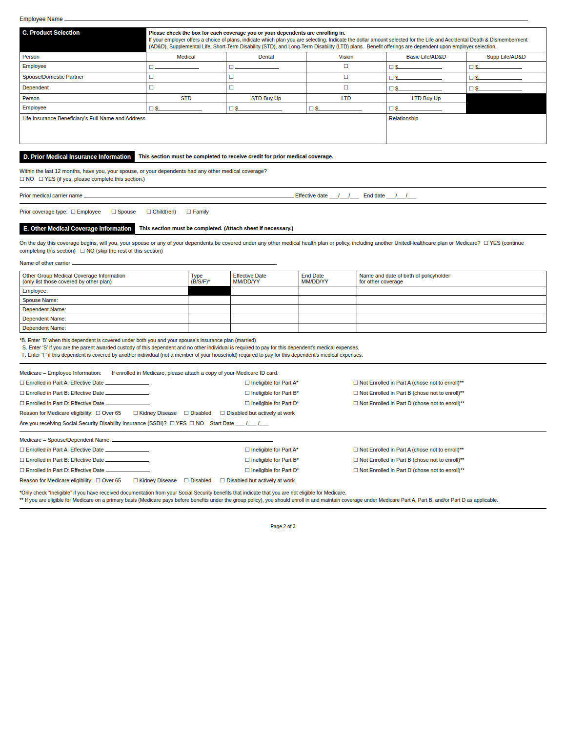Employee Name
| C. Product Selection | Please check the box for each coverage you or your dependents are enrolling in. If your employer offers a choice of plans, indicate which plan you are selecting. Indicate the dollar amount selected for the Life and Accidental Death & Dismemberment (AD&D), Supplemental Life, Short-Term Disability (STD), and Long-Term Disability (LTD) plans. Benefit offerings are dependent upon employer selection. |
| Person | Medical | Dental | Vision | Basic Life/AD&D | Supp Life/AD&D |
| Employee | ☐ | ☐ | ☐ | ☐ $ | ☐ $ |
| Spouse/Domestic Partner | ☐ | ☐ | ☐ | ☐ $ | ☐ $ |
| Dependent | ☐ | ☐ | ☐ | ☐ $ | ☐ $ |
| Person | STD | STD Buy Up | LTD | LTD Buy Up | |
| Employee | ☐ $ | ☐ $ | ☐ $ | ☐ $ | |
| Life Insurance Beneficiary’s Full Name and Address | Relationship |
D. Prior Medical Insurance Information
This section must be completed to receive credit for prior medical coverage.
Within the last 12 months, have you, your spouse, or your dependents had any other medical coverage?
☐ NO ☐ YES (if yes, please complete this section.)
Prior medical carrier name Effective date ___/___/___ End date ___/___/___
Prior coverage type: ☐ Employee ☐ Spouse ☐ Child(ren) ☐ Family
E. Other Medical Coverage Information
This section must be completed. (Attach sheet if necessary.)
On the day this coverage begins, will you, your spouse or any of your dependents be covered under any other medical health plan or policy, including another UnitedHealthcare plan or Medicare? ☐ YES (continue completing this section) ☐ NO (skip the rest of this section)
Name of other carrier
| Other Group Medical Coverage Information (only list those covered by other plan) | Type (B/S/F)* | Effective Date MM/DD/YY | End Date MM/DD/YY | Name and date of birth of policyholder for other coverage |
| Employee: | | | | |
| Spouse Name: | | | | |
| Dependent Name: | | | | |
| Dependent Name: | | | | |
| Dependent Name: | | | | |
*B. Enter ‘B’ when this dependent is covered under both you and your spouse’s insurance plan (married)
S. Enter ‘S’ if you are the parent awarded custody of this dependent and no other individual is required to pay for this dependent’s medical expenses.
F. Enter ‘F’ if this dependent is covered by another individual (not a member of your household) required to pay for this dependent’s medical expenses.
| Medicare – Employee Information: If enrolled in Medicare, please attach a copy of your Medicare ID card. |
| ☐ Enrolled in Part A: Effective Date | ☐ Ineligible for Part A* | ☐ Not Enrolled in Part A (chose not to enroll)** |
| ☐ Enrolled in Part B: Effective Date | ☐ Ineligible for Part B* | ☐ Not Enrolled in Part B (chose not to enroll)** |
| ☐ Enrolled in Part D: Effective Date | ☐ Ineligible for Part D* | ☐ Not Enrolled in Part D (chose not to enroll)** |
| Reason for Medicare eligibility: ☐ Over 65 ☐ Kidney Disease ☐ Disabled ☐ Disabled but actively at work |
| Are you receiving Social Security Disability Insurance (SSDI)? ☐ YES ☐ NO Start Date ___ /___ /___ |
| Medicare – Spouse/Dependent Name: |
| ☐ Enrolled in Part A: Effective Date | ☐ Ineligible for Part A* | ☐ Not Enrolled in Part A (chose not to enroll)** |
| ☐ Enrolled in Part B: Effective Date | ☐ Ineligible for Part B* | ☐ Not Enrolled in Part B (chose not to enroll)** |
| ☐ Enrolled in Part D: Effective Date | ☐ Ineligible for Part D* | ☐ Not Enrolled in Part D (chose not to enroll)** |
| Reason for Medicare eligibility: ☐ Over 65 ☐ Kidney Disease ☐ Disabled ☐ Disabled but actively at work |
*Only check “Ineligible” if you have received documentation from your Social Security benefits that indicate that you are not eligible for Medicare.
** If you are eligible for Medicare on a primary basis (Medicare pays before benefits under the group policy), you should enroll in and maintain coverage under Medicare Part A, Part B, and/or Part D as applicable.
Page 2 of 3